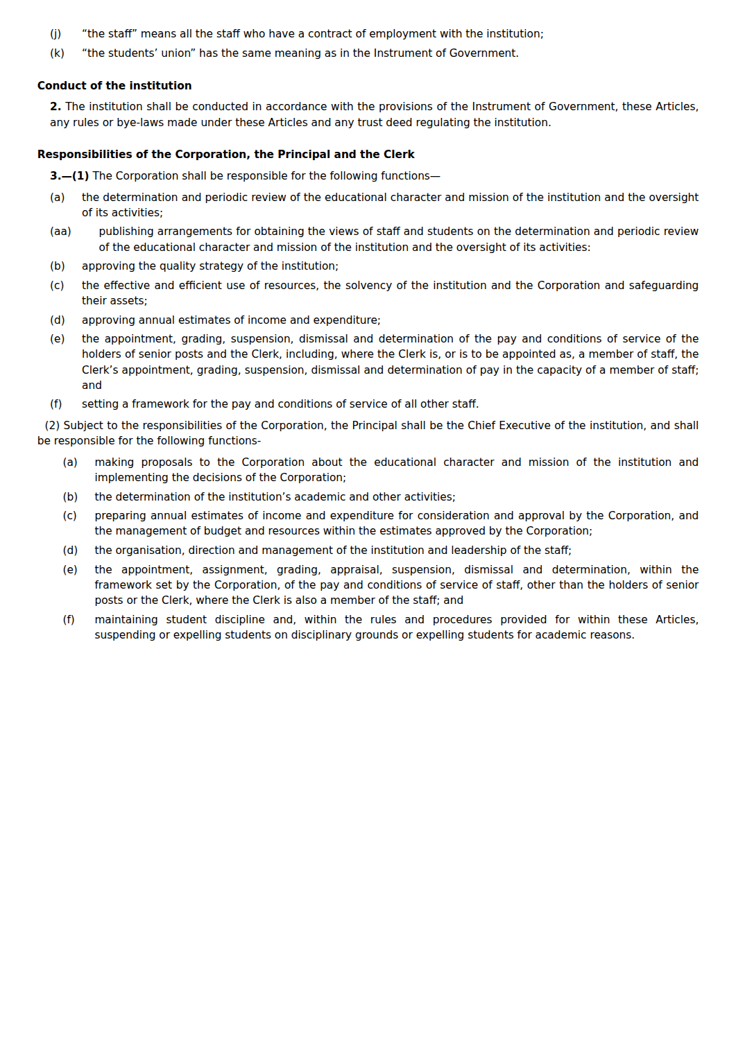(j) “the staff” means all the staff who have a contract of employment with the institution;
(k) “the students’ union” has the same meaning as in the Instrument of Government.
Conduct of the institution
2. The institution shall be conducted in accordance with the provisions of the Instrument of Government, these Articles, any rules or bye-laws made under these Articles and any trust deed regulating the institution.
Responsibilities of the Corporation, the Principal and the Clerk
3.—(1) The Corporation shall be responsible for the following functions—
(a) the determination and periodic review of the educational character and mission of the institution and the oversight of its activities;
(aa) publishing arrangements for obtaining the views of staff and students on the determination and periodic review of the educational character and mission of the institution and the oversight of its activities:
(b) approving the quality strategy of the institution;
(c) the effective and efficient use of resources, the solvency of the institution and the Corporation and safeguarding their assets;
(d) approving annual estimates of income and expenditure;
(e) the appointment, grading, suspension, dismissal and determination of the pay and conditions of service of the holders of senior posts and the Clerk, including, where the Clerk is, or is to be appointed as, a member of staff, the Clerk’s appointment, grading, suspension, dismissal and determination of pay in the capacity of a member of staff; and
(f) setting a framework for the pay and conditions of service of all other staff.
(2) Subject to the responsibilities of the Corporation, the Principal shall be the Chief Executive of the institution, and shall be responsible for the following functions-
(a) making proposals to the Corporation about the educational character and mission of the institution and implementing the decisions of the Corporation;
(b) the determination of the institution’s academic and other activities;
(c) preparing annual estimates of income and expenditure for consideration and approval by the Corporation, and the management of budget and resources within the estimates approved by the Corporation;
(d) the organisation, direction and management of the institution and leadership of the staff;
(e) the appointment, assignment, grading, appraisal, suspension, dismissal and determination, within the framework set by the Corporation, of the pay and conditions of service of staff, other than the holders of senior posts or the Clerk, where the Clerk is also a member of the staff; and
(f) maintaining student discipline and, within the rules and procedures provided for within these Articles, suspending or expelling students on disciplinary grounds or expelling students for academic reasons.